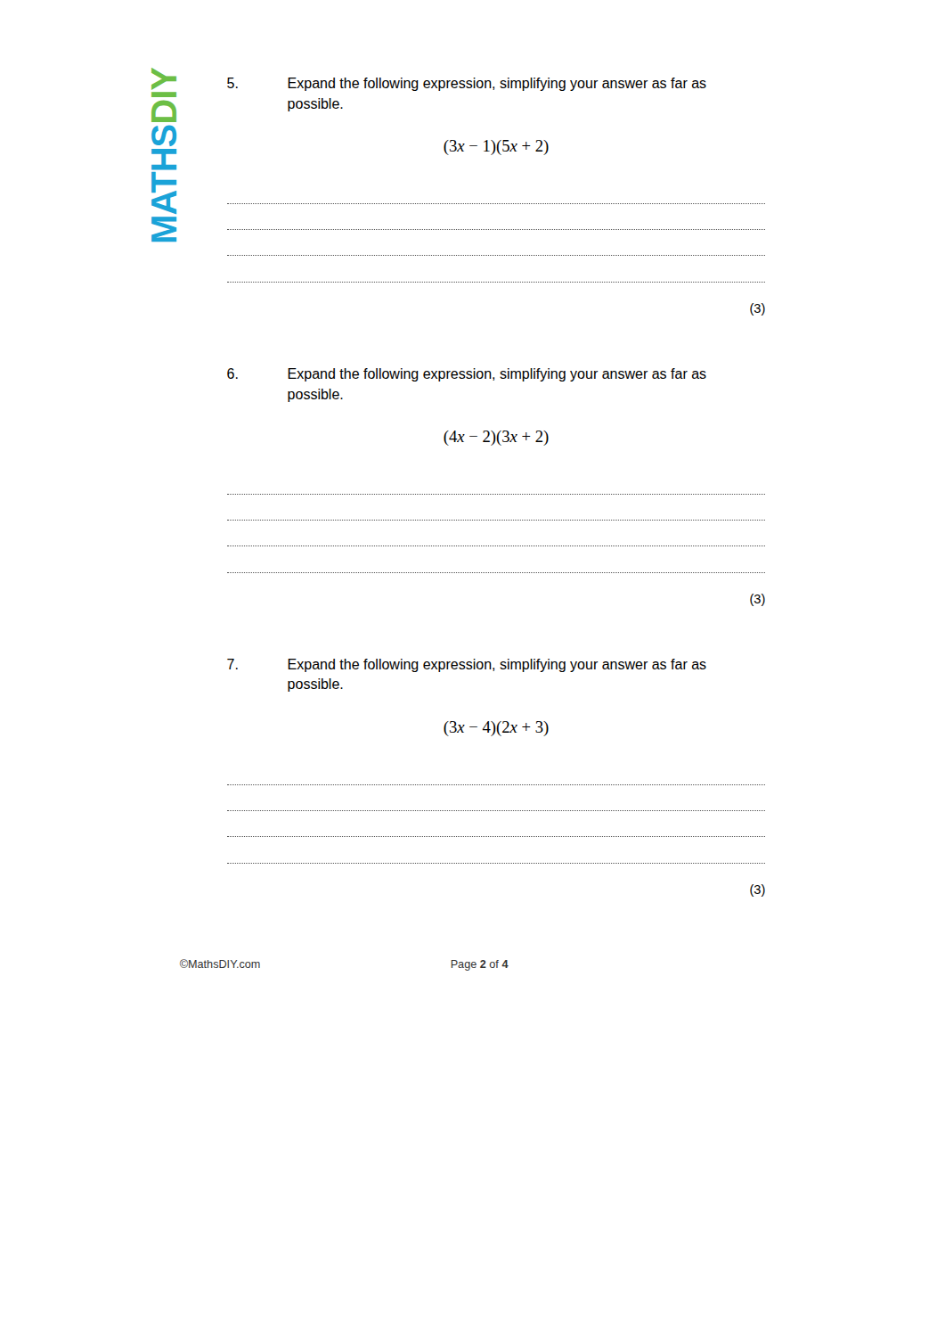MATHS DIY
5.
Expand the following expression, simplifying your answer as far as possible.
(3x − 1)(5x + 2)
(3)
6.
Expand the following expression, simplifying your answer as far as possible.
(4x − 2)(3x + 2)
(3)
7.
Expand the following expression, simplifying your answer as far as possible.
(3x − 4)(2x + 3)
(3)
©MathsDIY.com
Page 2 of 4